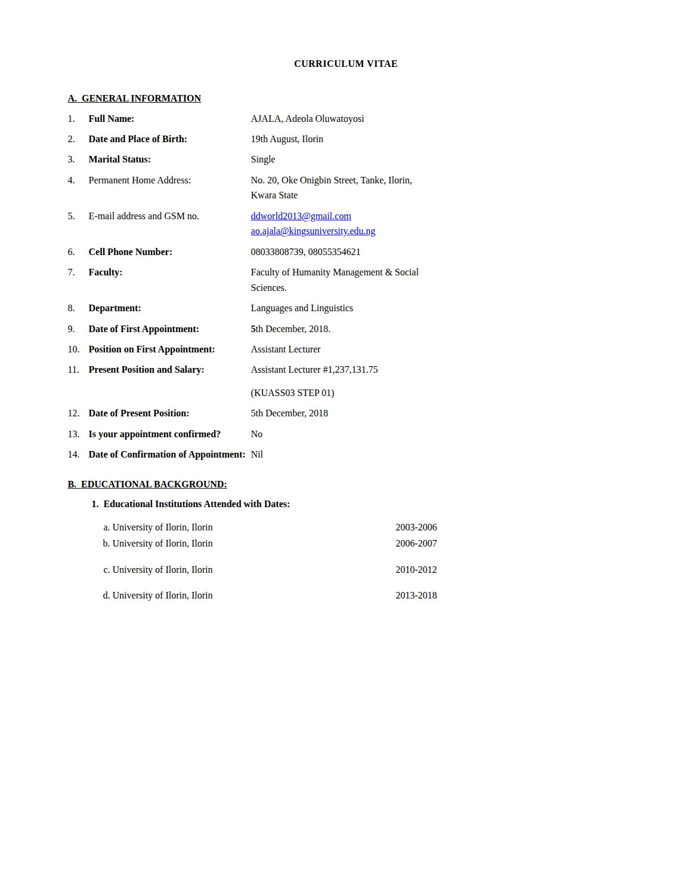CURRICULUM VITAE
A. GENERAL INFORMATION
Full Name: AJALA, Adeola Oluwatoyosi
Date and Place of Birth: 19th August, Ilorin
Marital Status: Single
Permanent Home Address: No. 20, Oke Onigbin Street, Tanke, Ilorin, Kwara State
E-mail address and GSM no. ddworld2013@gmail.com ao.ajala@kingsuniversity.edu.ng
Cell Phone Number: 08033808739, 08055354621
Faculty: Faculty of Humanity Management & Social Sciences.
Department: Languages and Linguistics
Date of First Appointment: 5th December, 2018.
Position on First Appointment: Assistant Lecturer
Present Position and Salary: Assistant Lecturer #1,237,131.75 (KUASS03 STEP 01)
Date of Present Position: 5th December, 2018
Is your appointment confirmed? No
Date of Confirmation of Appointment: Nil
B. EDUCATIONAL BACKGROUND:
1. Educational Institutions Attended with Dates:
University of Ilorin, Ilorin 2003-2006
University of Ilorin, Ilorin 2006-2007
University of Ilorin, Ilorin 2010-2012
University of Ilorin, Ilorin 2013-2018